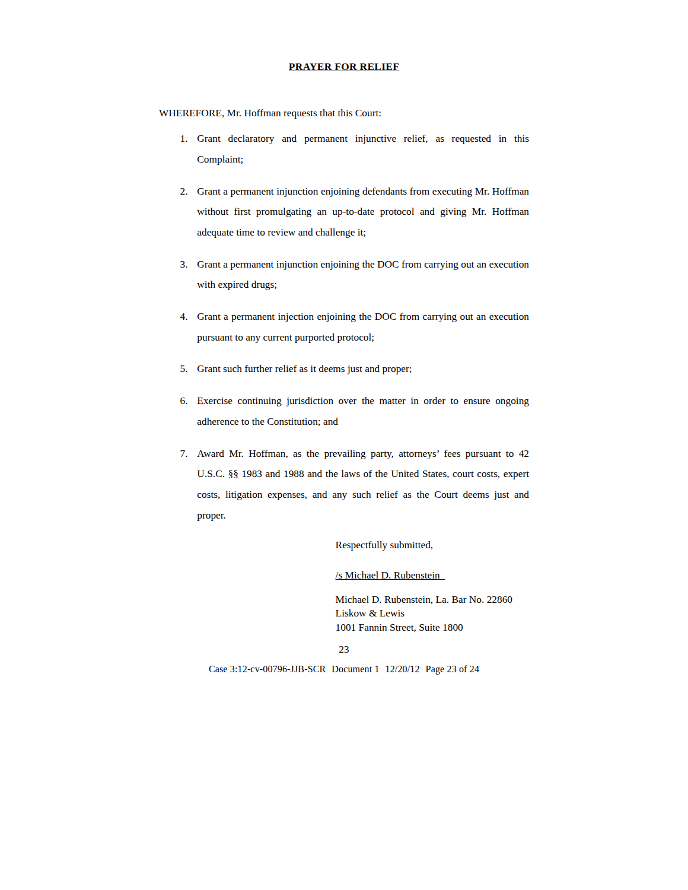PRAYER FOR RELIEF
WHEREFORE, Mr. Hoffman requests that this Court:
Grant declaratory and permanent injunctive relief, as requested in this Complaint;
Grant a permanent injunction enjoining defendants from executing Mr. Hoffman without first promulgating an up-to-date protocol and giving Mr. Hoffman adequate time to review and challenge it;
Grant a permanent injunction enjoining the DOC from carrying out an execution with expired drugs;
Grant a permanent injection enjoining the DOC from carrying out an execution pursuant to any current purported protocol;
Grant such further relief as it deems just and proper;
Exercise continuing jurisdiction over the matter in order to ensure ongoing adherence to the Constitution; and
Award Mr. Hoffman, as the prevailing party, attorneys’ fees pursuant to 42 U.S.C. §§ 1983 and 1988 and the laws of the United States, court costs, expert costs, litigation expenses, and any such relief as the Court deems just and proper.
Respectfully submitted,
/s Michael D. Rubenstein
Michael D. Rubenstein, La. Bar No. 22860
Liskow & Lewis
1001 Fannin Street, Suite 1800
23
Case 3:12-cv-00796-JJB-SCR Document 1 12/20/12 Page 23 of 24